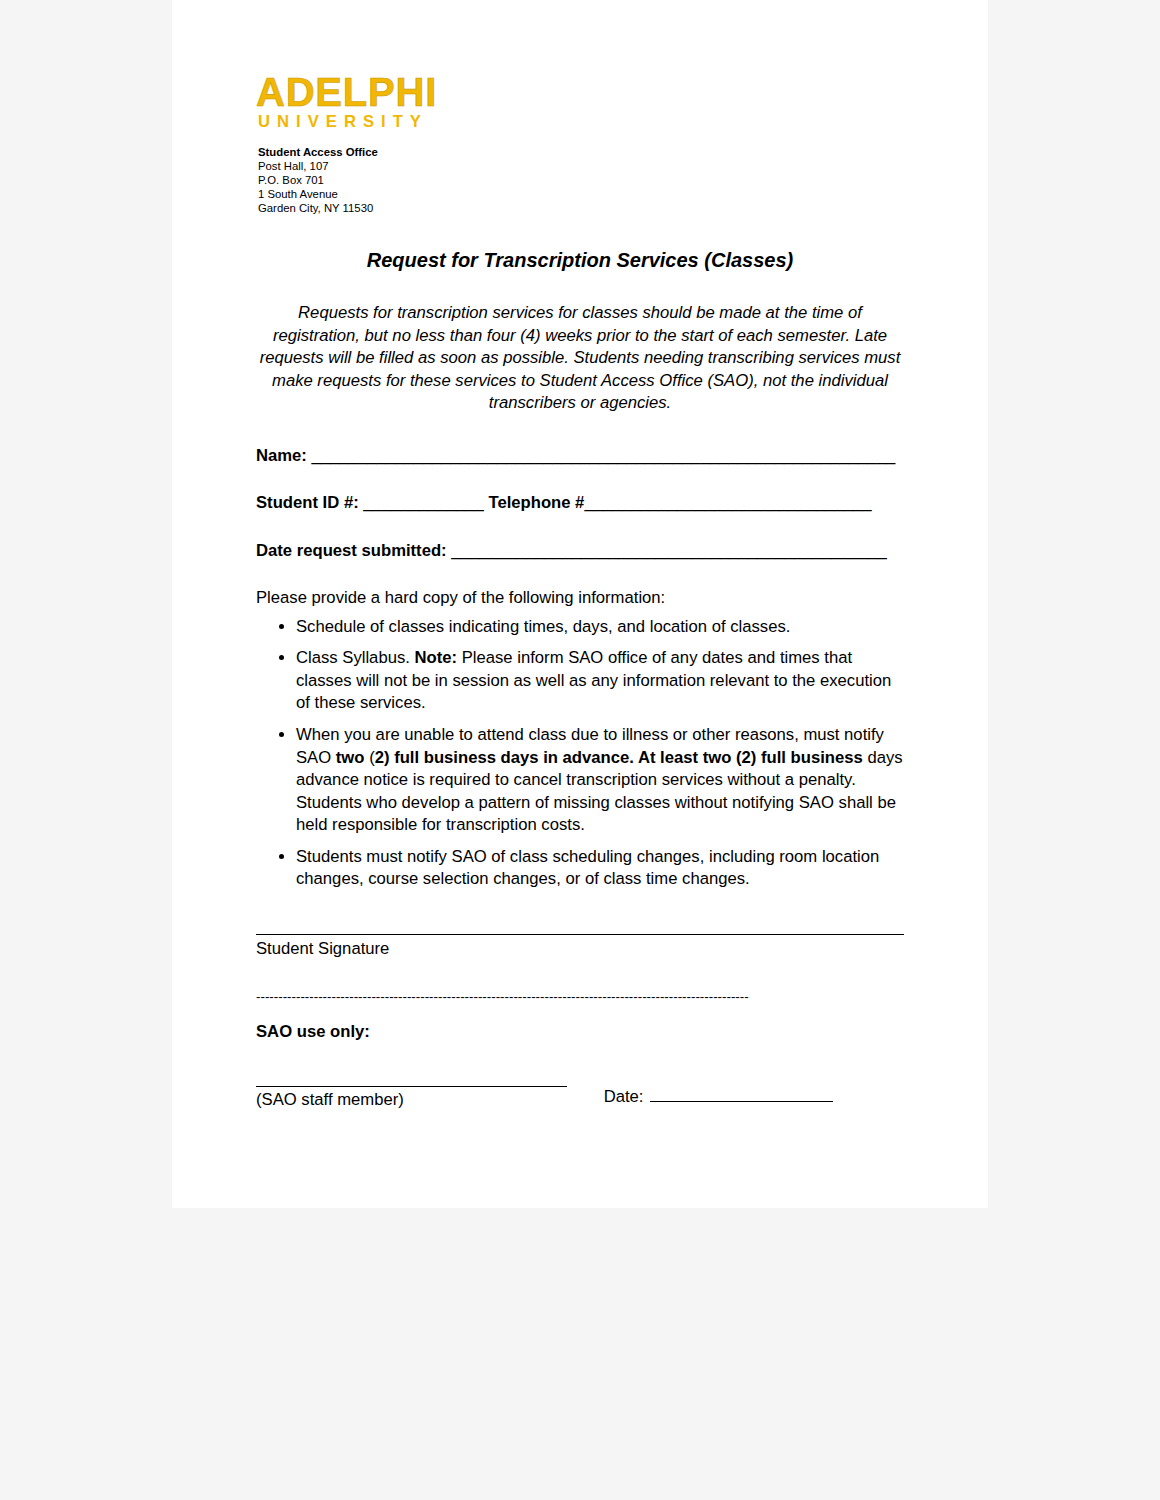ADELPHI
UNIVERSITY
Student Access Office
Post Hall, 107
P.O. Box 701
1 South Avenue
Garden City, NY 11530
Request for Transcription Services (Classes)
Requests for transcription services for classes should be made at the time of registration, but no less than four (4) weeks prior to the start of each semester. Late requests will be filled as soon as possible. Students needing transcribing services must make requests for these services to Student Access Office (SAO), not the individual transcribers or agencies.
Name: _______________________________________________________________
Student ID #: _____________ Telephone #_______________________________
Date request submitted: _______________________________________________
Please provide a hard copy of the following information:
Schedule of classes indicating times, days, and location of classes.
Class Syllabus. Note: Please inform SAO office of any dates and times that classes will not be in session as well as any information relevant to the execution of these services.
When you are unable to attend class due to illness or other reasons, must notify SAO two (2) full business days in advance. At least two (2) full business days advance notice is required to cancel transcription services without a penalty. Students who develop a pattern of missing classes without notifying SAO shall be held responsible for transcription costs.
Students must notify SAO of class scheduling changes, including room location changes, course selection changes, or of class time changes.
Student Signature
---------------------------------------------------------------------------------------------------------------
SAO use only:
(SAO staff member)
Date: